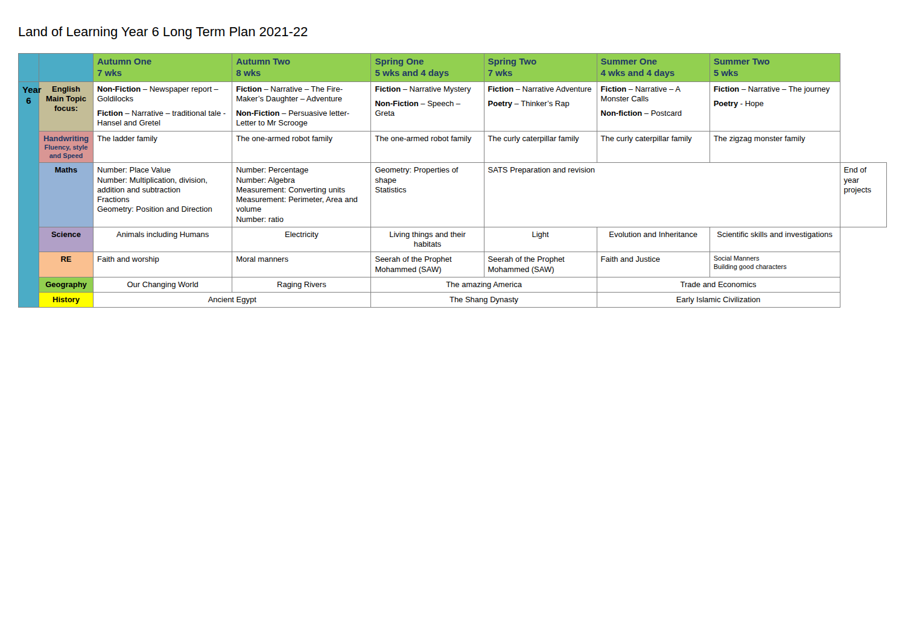Land of Learning Year 6 Long Term Plan 2021-22
| | | Autumn One 7 wks | Autumn Two 8 wks | Spring One 5 wks and 4 days | Spring Two 7 wks | Summer One 4 wks and 4 days | Summer Two 5 wks |
| Year 6 | English Main Topic focus: | Non-Fiction – Newspaper report – Goldilocks Fiction – Narrative – traditional tale - Hansel and Gretel | Fiction – Narrative – The Fire-Maker’s Daughter – Adventure Non-Fiction – Persuasive letter- Letter to Mr Scrooge | Fiction – Narrative Mystery Non-Fiction – Speech – Greta | Fiction – Narrative Adventure Poetry – Thinker’s Rap | Fiction – Narrative – A Monster Calls Non-fiction – Postcard | Fiction – Narrative – The journey Poetry - Hope |
| Handwriting Fluency, style and Speed | The ladder family | The one-armed robot family | The one-armed robot family | The curly caterpillar family | The curly caterpillar family | The zigzag monster family |
| Maths | Number: Place Value Number: Multiplication, division, addition and subtraction Fractions Geometry: Position and Direction | Number: Percentage Number: Algebra Measurement: Converting units Measurement: Perimeter, Area and volume Number: ratio | Geometry: Properties of shape Statistics | SATS Preparation and revision | End of year projects |
| Science | Animals including Humans | Electricity | Living things and their habitats | Light | Evolution and Inheritance | Scientific skills and investigations |
| RE | Faith and worship | Moral manners | Seerah of the Prophet Mohammed (SAW) | Seerah of the Prophet Mohammed (SAW) | Faith and Justice | Social Manners Building good characters |
| Geography | Our Changing World | Raging Rivers | The amazing America | Trade and Economics |
| History | Ancient Egypt | The Shang Dynasty | Early Islamic Civilization |